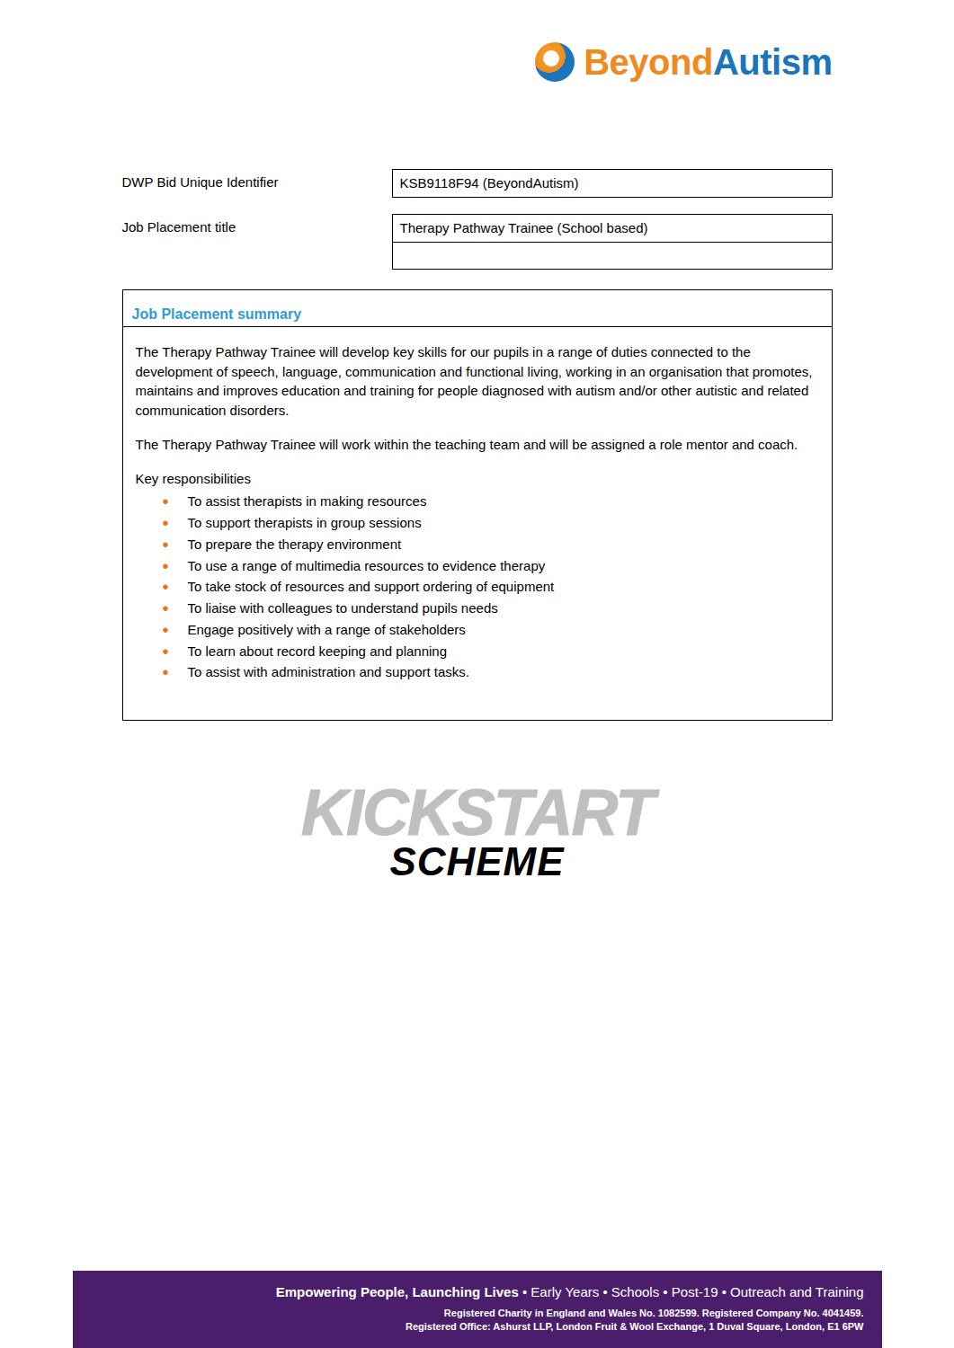Beyond Autism
DWP Bid Unique Identifier
KSB9118F94 (BeyondAutism)
Job Placement title
Therapy Pathway Trainee (School based)
Job Placement summary
The Therapy Pathway Trainee will develop key skills for our pupils in a range of duties connected to the development of speech, language, communication and functional living, working in an organisation that promotes, maintains and improves education and training for people diagnosed with autism and/or other autistic and related communication disorders.
The Therapy Pathway Trainee will work within the teaching team and will be assigned a role mentor and coach.
Key responsibilities
To assist therapists in making resources
To support therapists in group sessions
To prepare the therapy environment
To use a range of multimedia resources to evidence therapy
To take stock of resources and support ordering of equipment
To liaise with colleagues to understand pupils needs
Engage positively with a range of stakeholders
To learn about record keeping and planning
To assist with administration and support tasks.
KICKSTART
SCHEME
Empowering People, Launching Lives • Early Years • Schools • Post-19 • Outreach and Training
Registered Charity in England and Wales No. 1082599. Registered Company No. 4041459.
Registered Office: Ashurst LLP, London Fruit & Wool Exchange, 1 Duval Square, London, E1 6PW